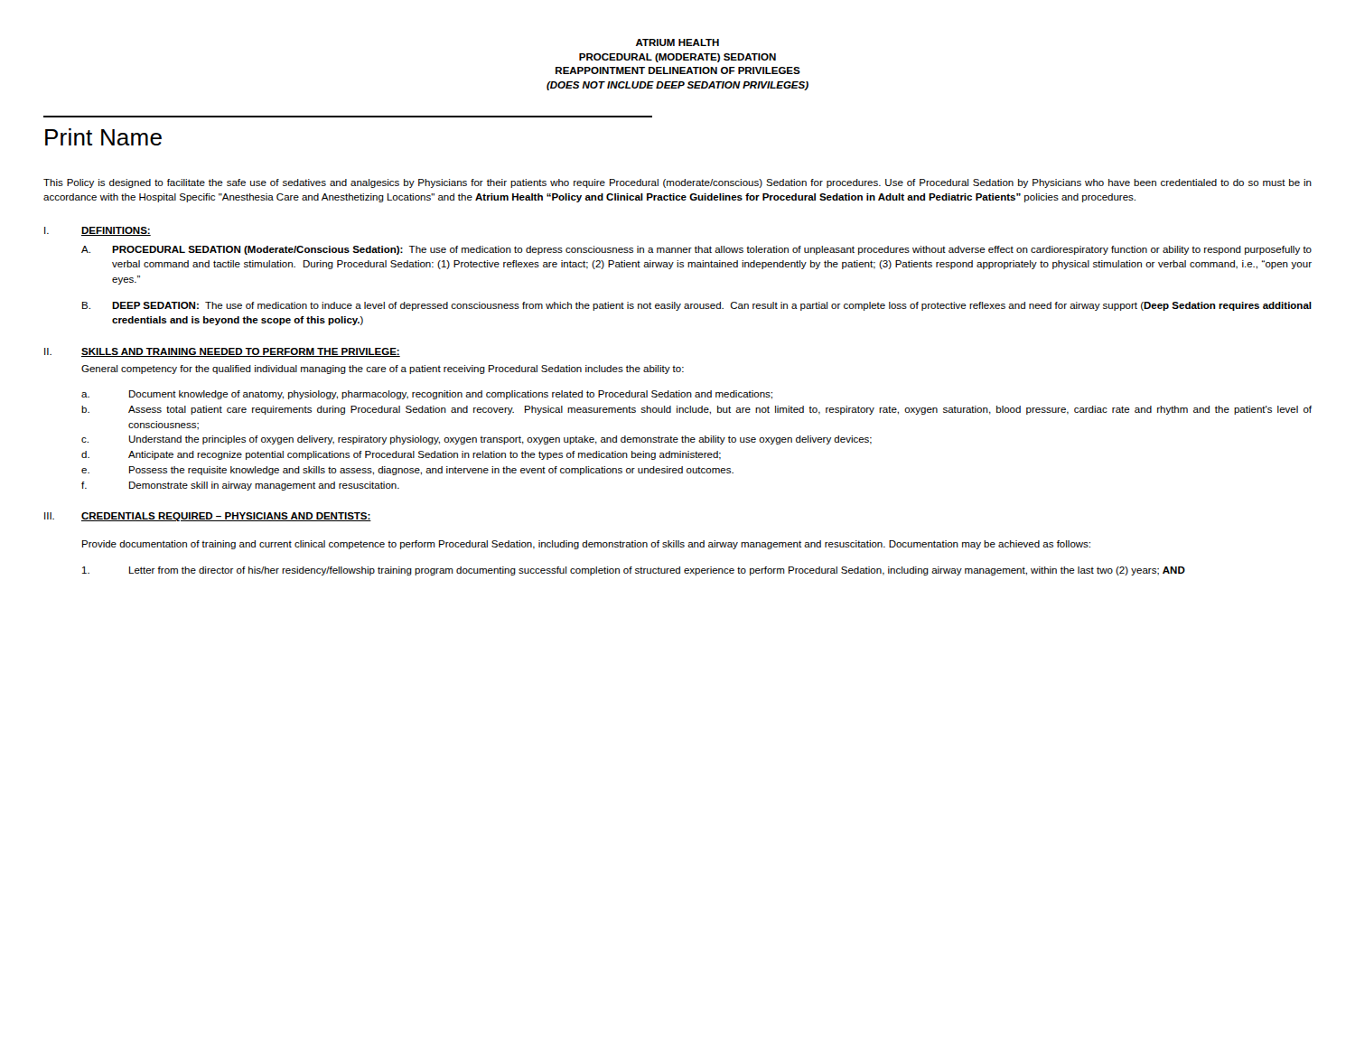ATRIUM HEALTH
PROCEDURAL (MODERATE) SEDATION
REAPPOINTMENT DELINEATION OF PRIVILEGES
(DOES NOT INCLUDE DEEP SEDATION PRIVILEGES)
Print Name
This Policy is designed to facilitate the safe use of sedatives and analgesics by Physicians for their patients who require Procedural (moderate/conscious) Sedation for procedures. Use of Procedural Sedation by Physicians who have been credentialed to do so must be in accordance with the Hospital Specific "Anesthesia Care and Anesthetizing Locations" and the Atrium Health “Policy and Clinical Practice Guidelines for Procedural Sedation in Adult and Pediatric Patients” policies and procedures.
| I. | DEFINITIONS: |
| | A. | PROCEDURAL SEDATION (Moderate/Conscious Sedation): The use of medication to depress consciousness in a manner that allows toleration of unpleasant procedures without adverse effect on cardiorespiratory function or ability to respond purposefully to verbal command and tactile stimulation. During Procedural Sedation: (1) Protective reflexes are intact; (2) Patient airway is maintained independently by the patient; (3) Patients respond appropriately to physical stimulation or verbal command, i.e., “open your eyes.” |
| | B. | DEEP SEDATION: The use of medication to induce a level of depressed consciousness from which the patient is not easily aroused. Can result in a partial or complete loss of protective reflexes and need for airway support ( Deep Sedation requires additional credentials and is beyond the scope of this policy. ) |
| II. | SKILLS AND TRAINING NEEDED TO PERFORM THE PRIVILEGE: |
| | General competency for the qualified individual managing the care of a patient receiving Procedural Sedation includes the ability to: |
| | a. | Document knowledge of anatomy, physiology, pharmacology, recognition and complications related to Procedural Sedation and medications; |
| | b. | Assess total patient care requirements during Procedural Sedation and recovery. Physical measurements should include, but are not limited to, respiratory rate, oxygen saturation, blood pressure, cardiac rate and rhythm and the patient's level of consciousness; |
| | c. | Understand the principles of oxygen delivery, respiratory physiology, oxygen transport, oxygen uptake, and demonstrate the ability to use oxygen delivery devices; |
| | d. | Anticipate and recognize potential complications of Procedural Sedation in relation to the types of medication being administered; |
| | e. | Possess the requisite knowledge and skills to assess, diagnose, and intervene in the event of complications or undesired outcomes. |
| | f. | Demonstrate skill in airway management and resuscitation. |
| III. | CREDENTIALS REQUIRED – PHYSICIANS AND DENTISTS: |
Provide documentation of training and current clinical competence to perform Procedural Sedation, including demonstration of skills and airway management and resuscitation. Documentation may be achieved as follows:
| | 1. | Letter from the director of his/her residency/fellowship training program documenting successful completion of structured experience to perform Procedural Sedation, including airway management, within the last two (2) years; AND |